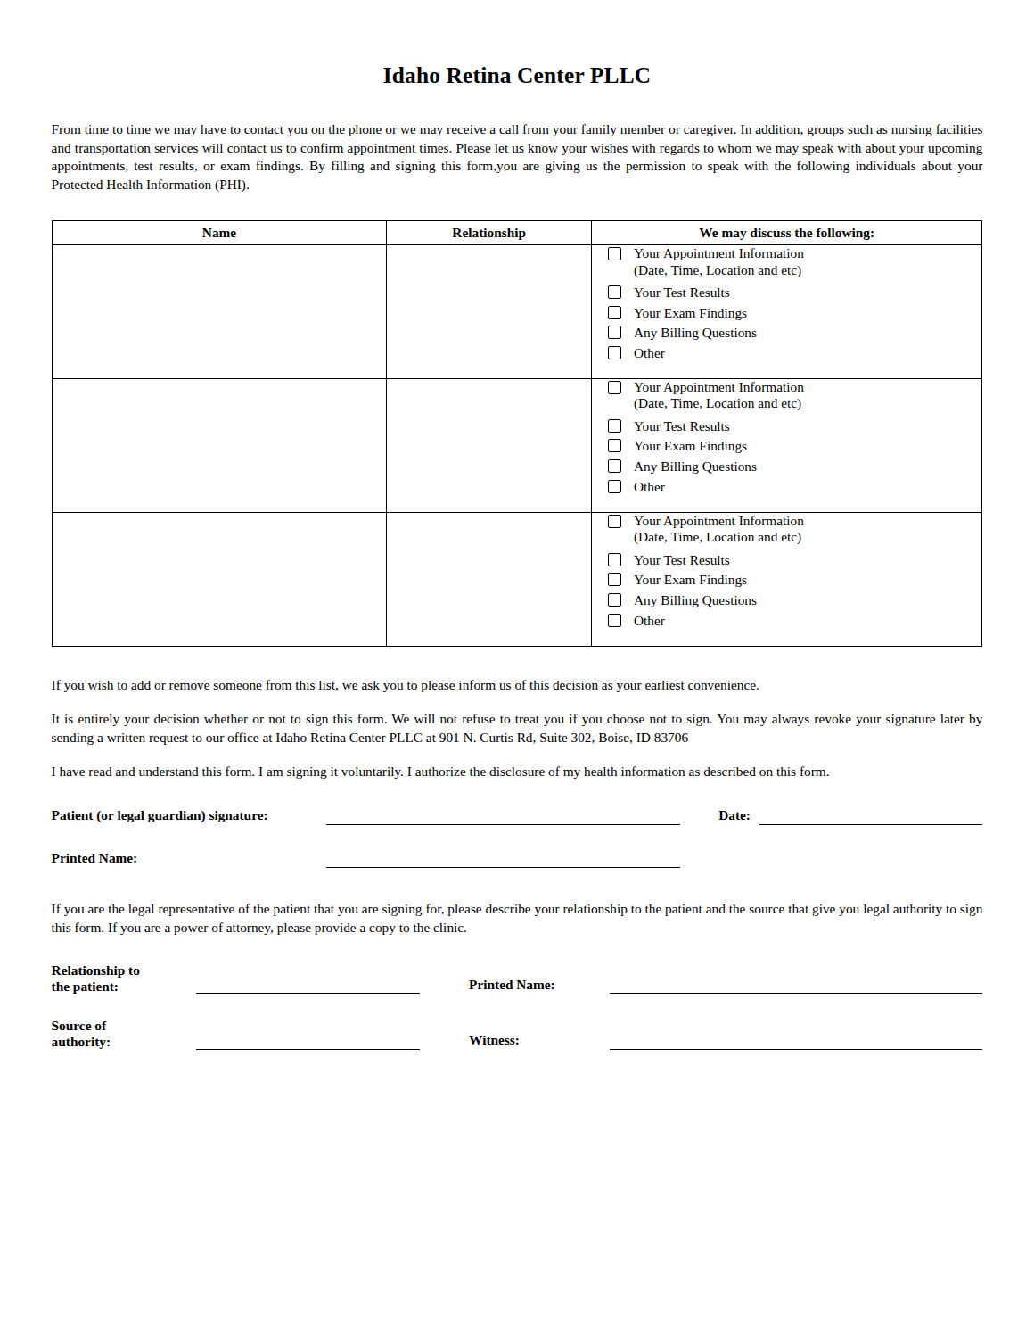Idaho Retina Center PLLC
From time to time we may have to contact you on the phone or we may receive a call from your family member or caregiver. In addition, groups such as nursing facilities and transportation services will contact us to confirm appointment times. Please let us know your wishes with regards to whom we may speak with about your upcoming appointments, test results, or exam findings. By filling and signing this form,you are giving us the permission to speak with the following individuals about your Protected Health Information (PHI).
| Name | Relationship | We may discuss the following: |
| --- | --- | --- |
| | | Your Appointment Information (Date, Time, Location and etc) Your Test Results Your Exam Findings Any Billing Questions Other |
| | | Your Appointment Information (Date, Time, Location and etc) Your Test Results Your Exam Findings Any Billing Questions Other |
| | | Your Appointment Information (Date, Time, Location and etc) Your Test Results Your Exam Findings Any Billing Questions Other |
If you wish to add or remove someone from this list, we ask you to please inform us of this decision as your earliest convenience.
It is entirely your decision whether or not to sign this form. We will not refuse to treat you if you choose not to sign. You may always revoke your signature later by sending a written request to our office at Idaho Retina Center PLLC at 901 N. Curtis Rd, Suite 302, Boise, ID 83706
I have read and understand this form. I am signing it voluntarily. I authorize the disclosure of my health information as described on this form.
| Patient (or legal guardian) signature: | | | Date: | |
| Printed Name: | | | | |
If you are the legal representative of the patient that you are signing for, please describe your relationship to the patient and the source that give you legal authority to sign this form. If you are a power of attorney, please provide a copy to the clinic.
| Relationship to the patient: | | | Printed Name: | |
| Source of authority: | | | Witness: | |